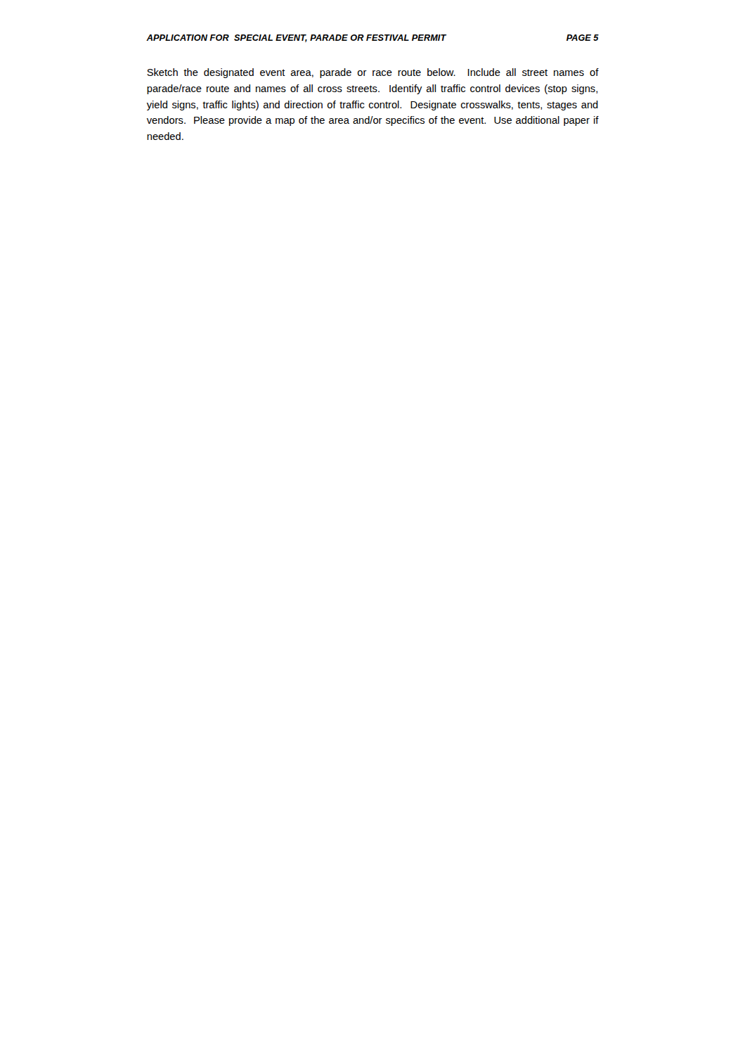APPLICATION FOR SPECIAL EVENT, PARADE OR FESTIVAL PERMIT PAGE 5
Sketch the designated event area, parade or race route below. Include all street names of parade/race route and names of all cross streets. Identify all traffic control devices (stop signs, yield signs, traffic lights) and direction of traffic control. Designate crosswalks, tents, stages and vendors. Please provide a map of the area and/or specifics of the event. Use additional paper if needed.